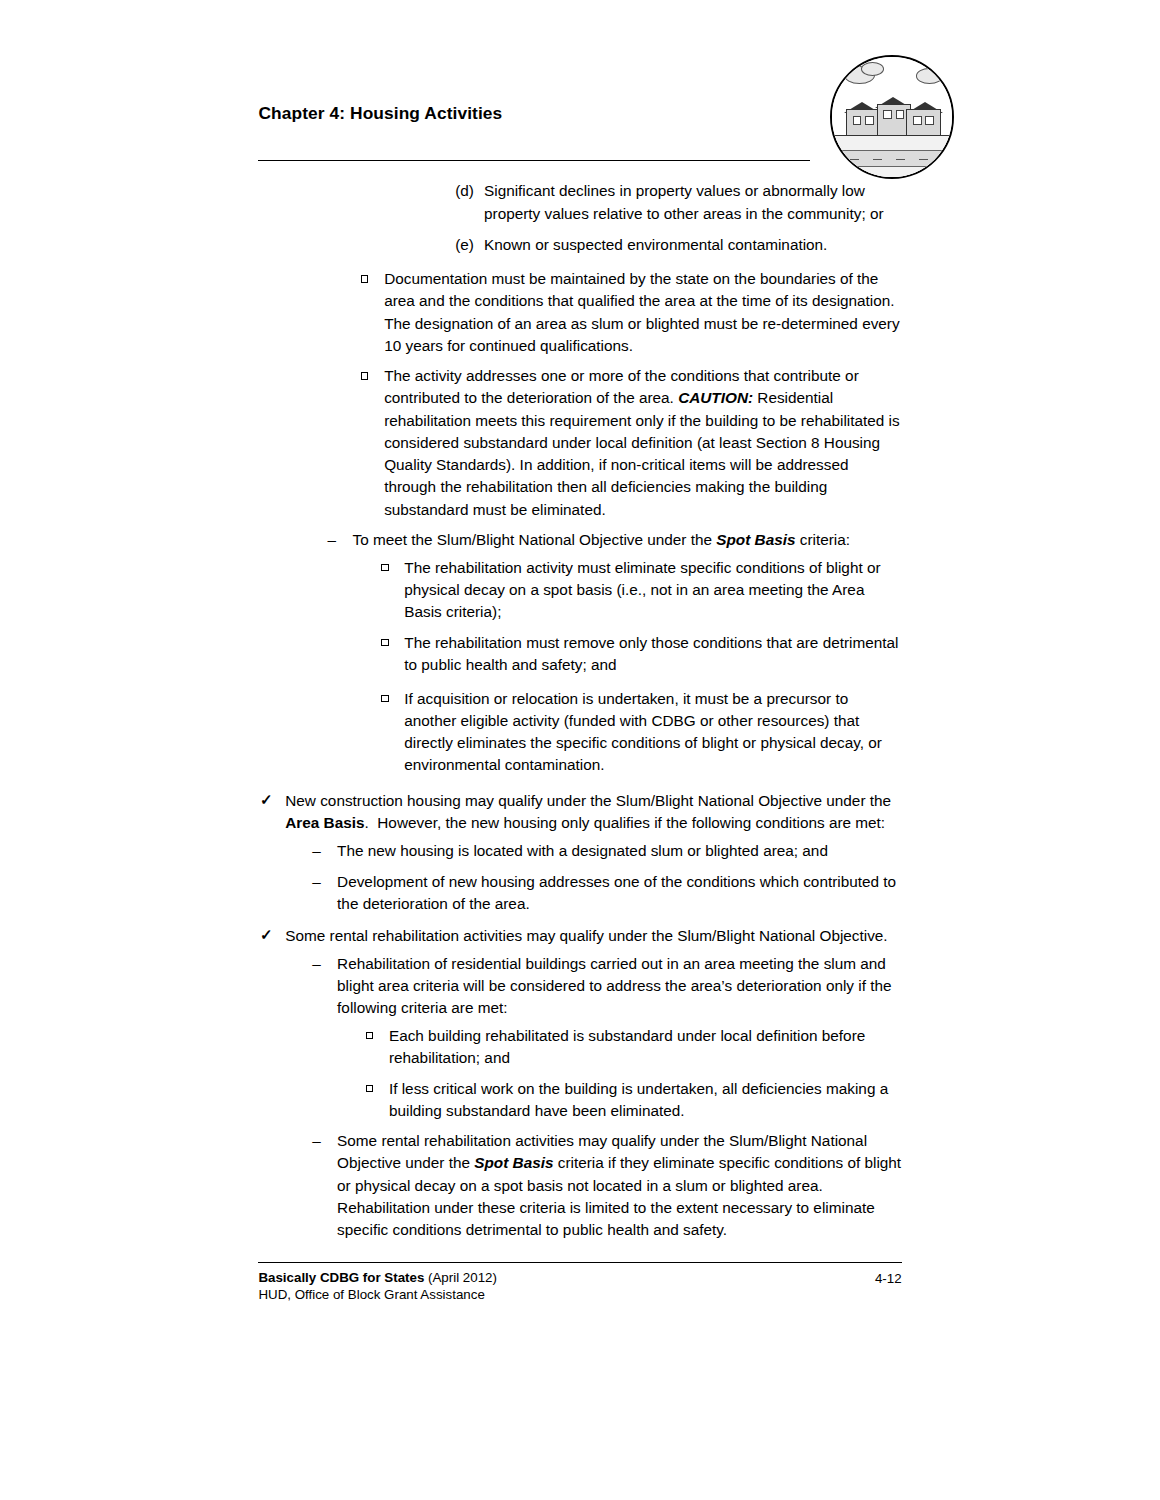Chapter 4: Housing Activities
(d) Significant declines in property values or abnormally low property values relative to other areas in the community; or
(e) Known or suspected environmental contamination.
Documentation must be maintained by the state on the boundaries of the area and the conditions that qualified the area at the time of its designation. The designation of an area as slum or blighted must be re-determined every 10 years for continued qualifications.
The activity addresses one or more of the conditions that contribute or contributed to the deterioration of the area. CAUTION: Residential rehabilitation meets this requirement only if the building to be rehabilitated is considered substandard under local definition (at least Section 8 Housing Quality Standards). In addition, if non-critical items will be addressed through the rehabilitation then all deficiencies making the building substandard must be eliminated.
To meet the Slum/Blight National Objective under the Spot Basis criteria:
The rehabilitation activity must eliminate specific conditions of blight or physical decay on a spot basis (i.e., not in an area meeting the Area Basis criteria);
The rehabilitation must remove only those conditions that are detrimental to public health and safety; and
If acquisition or relocation is undertaken, it must be a precursor to another eligible activity (funded with CDBG or other resources) that directly eliminates the specific conditions of blight or physical decay, or environmental contamination.
New construction housing may qualify under the Slum/Blight National Objective under the Area Basis. However, the new housing only qualifies if the following conditions are met:
The new housing is located with a designated slum or blighted area; and
Development of new housing addresses one of the conditions which contributed to the deterioration of the area.
Some rental rehabilitation activities may qualify under the Slum/Blight National Objective.
Rehabilitation of residential buildings carried out in an area meeting the slum and blight area criteria will be considered to address the area’s deterioration only if the following criteria are met:
Each building rehabilitated is substandard under local definition before rehabilitation; and
If less critical work on the building is undertaken, all deficiencies making a building substandard have been eliminated.
Some rental rehabilitation activities may qualify under the Slum/Blight National Objective under the Spot Basis criteria if they eliminate specific conditions of blight or physical decay on a spot basis not located in a slum or blighted area. Rehabilitation under these criteria is limited to the extent necessary to eliminate specific conditions detrimental to public health and safety.
Basically CDBG for States (April 2012)
HUD, Office of Block Grant Assistance
4-12